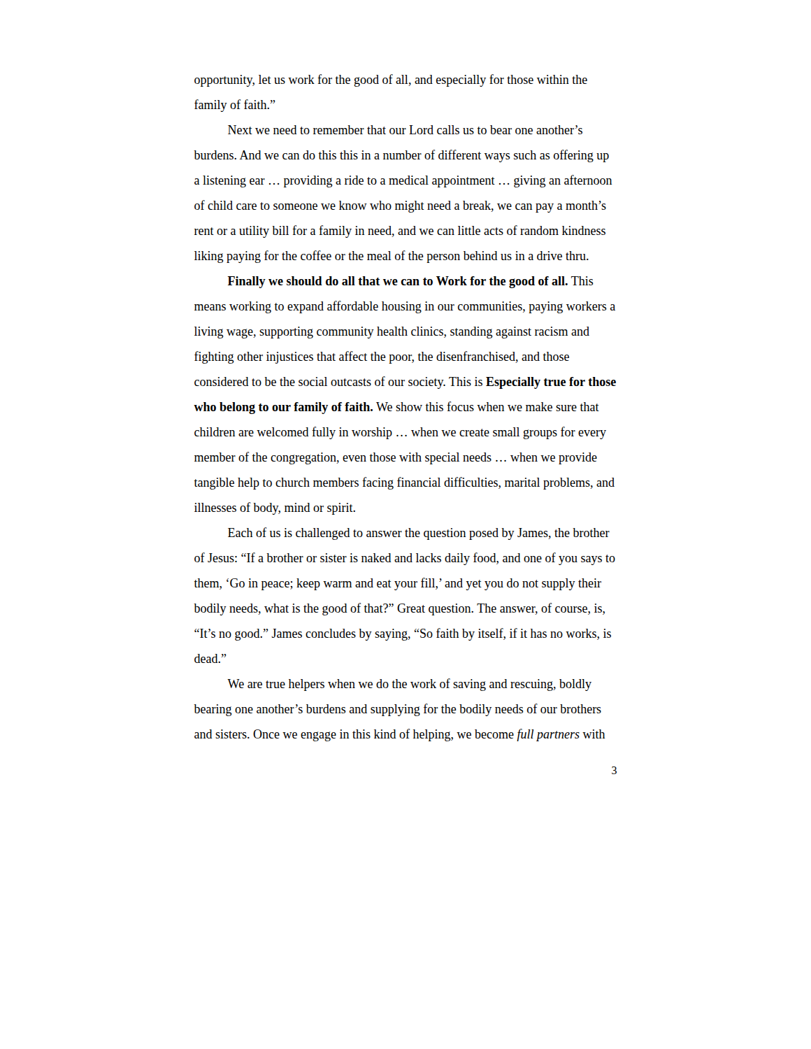opportunity, let us work for the good of all, and especially for those within the family of faith.”
Next we need to remember that our Lord calls us to bear one another’s burdens. And we can do this this in a number of different ways such as offering up a listening ear … providing a ride to a medical appointment … giving an afternoon of child care to someone we know who might need a break, we can pay a month’s rent or a utility bill for a family in need, and we can little acts of random kindness liking paying for the coffee or the meal of the person behind us in a drive thru.
Finally we should do all that we can to Work for the good of all. This means working to expand affordable housing in our communities, paying workers a living wage, supporting community health clinics, standing against racism and fighting other injustices that affect the poor, the disenfranchised, and those considered to be the social outcasts of our society. This is Especially true for those who belong to our family of faith. We show this focus when we make sure that children are welcomed fully in worship … when we create small groups for every member of the congregation, even those with special needs … when we provide tangible help to church members facing financial difficulties, marital problems, and illnesses of body, mind or spirit.
Each of us is challenged to answer the question posed by James, the brother of Jesus: “If a brother or sister is naked and lacks daily food, and one of you says to them, ‘Go in peace; keep warm and eat your fill,’ and yet you do not supply their bodily needs, what is the good of that?” Great question. The answer, of course, is, “It’s no good.” James concludes by saying, “So faith by itself, if it has no works, is dead.”
We are true helpers when we do the work of saving and rescuing, boldly bearing one another’s burdens and supplying for the bodily needs of our brothers and sisters. Once we engage in this kind of helping, we become full partners with
3